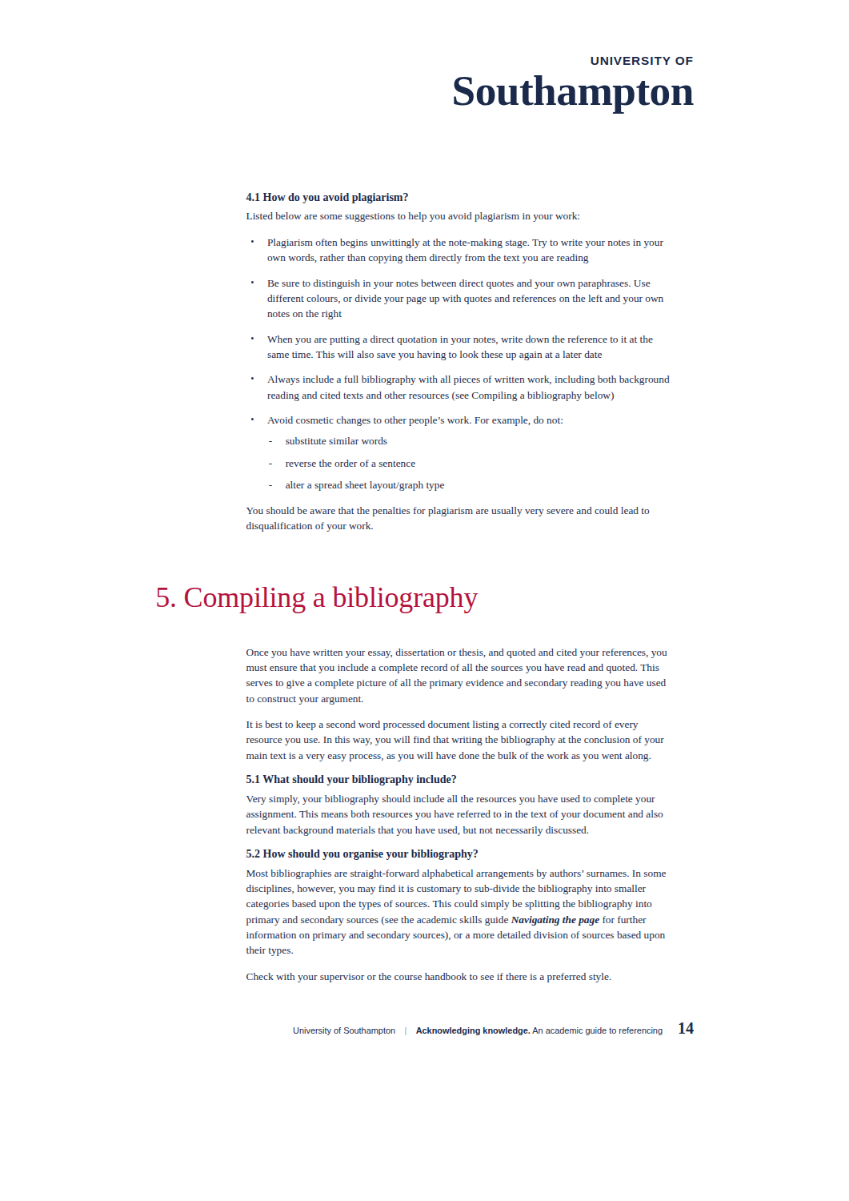UNIVERSITY OF Southampton
4.1 How do you avoid plagiarism?
Listed below are some suggestions to help you avoid plagiarism in your work:
Plagiarism often begins unwittingly at the note-making stage. Try to write your notes in your own words, rather than copying them directly from the text you are reading
Be sure to distinguish in your notes between direct quotes and your own paraphrases. Use different colours, or divide your page up with quotes and references on the left and your own notes on the right
When you are putting a direct quotation in your notes, write down the reference to it at the same time. This will also save you having to look these up again at a later date
Always include a full bibliography with all pieces of written work, including both background reading and cited texts and other resources (see Compiling a bibliography below)
Avoid cosmetic changes to other people’s work. For example, do not:
substitute similar words
reverse the order of a sentence
alter a spread sheet layout/graph type
You should be aware that the penalties for plagiarism are usually very severe and could lead to disqualification of your work.
5. Compiling a bibliography
Once you have written your essay, dissertation or thesis, and quoted and cited your references, you must ensure that you include a complete record of all the sources you have read and quoted. This serves to give a complete picture of all the primary evidence and secondary reading you have used to construct your argument.
It is best to keep a second word processed document listing a correctly cited record of every resource you use. In this way, you will find that writing the bibliography at the conclusion of your main text is a very easy process, as you will have done the bulk of the work as you went along.
5.1 What should your bibliography include?
Very simply, your bibliography should include all the resources you have used to complete your assignment. This means both resources you have referred to in the text of your document and also relevant background materials that you have used, but not necessarily discussed.
5.2 How should you organise your bibliography?
Most bibliographies are straight-forward alphabetical arrangements by authors’ surnames. In some disciplines, however, you may find it is customary to sub-divide the bibliography into smaller categories based upon the types of sources. This could simply be splitting the bibliography into primary and secondary sources (see the academic skills guide Navigating the page for further information on primary and secondary sources), or a more detailed division of sources based upon their types.
Check with your supervisor or the course handbook to see if there is a preferred style.
University of Southampton | Acknowledging knowledge. An academic guide to referencing 14